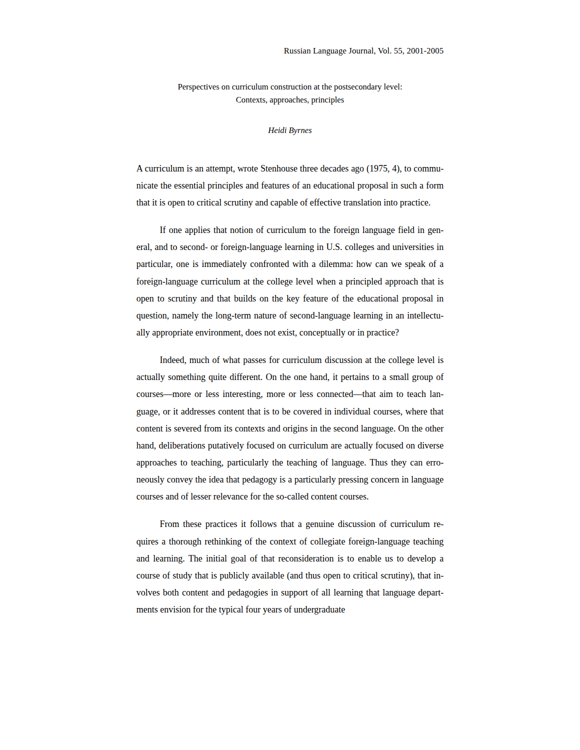Russian Language Journal, Vol. 55, 2001-2005
Perspectives on curriculum construction at the postsecondary level:Contexts, approaches, principles
Heidi Byrnes
A curriculum is an attempt, wrote Stenhouse three decades ago (1975, 4), to communicate the essential principles and features of an educational proposal in such a form that it is open to critical scrutiny and capable of effective translation into practice.
If one applies that notion of curriculum to the foreign language field in general, and to second- or foreign-language learning in U.S. colleges and universities in particular, one is immediately confronted with a dilemma: how can we speak of a foreign-language curriculum at the college level when a principled approach that is open to scrutiny and that builds on the key feature of the educational proposal in question, namely the long-term nature of second-language learning in an intellectually appropriate environment, does not exist, conceptually or in practice?
Indeed, much of what passes for curriculum discussion at the college level is actually something quite different. On the one hand, it pertains to a small group of courses—more or less interesting, more or less connected—that aim to teach language, or it addresses content that is to be covered in individual courses, where that content is severed from its contexts and origins in the second language. On the other hand, deliberations putatively focused on curriculum are actually focused on diverse approaches to teaching, particularly the teaching of language. Thus they can erroneously convey the idea that pedagogy is a particularly pressing concern in language courses and of lesser relevance for the so-called content courses.
From these practices it follows that a genuine discussion of curriculum requires a thorough rethinking of the context of collegiate foreign-language teaching and learning. The initial goal of that reconsideration is to enable us to develop a course of study that is publicly available (and thus open to critical scrutiny), that involves both content and pedagogies in support of all learning that language departments envision for the typical four years of undergraduate